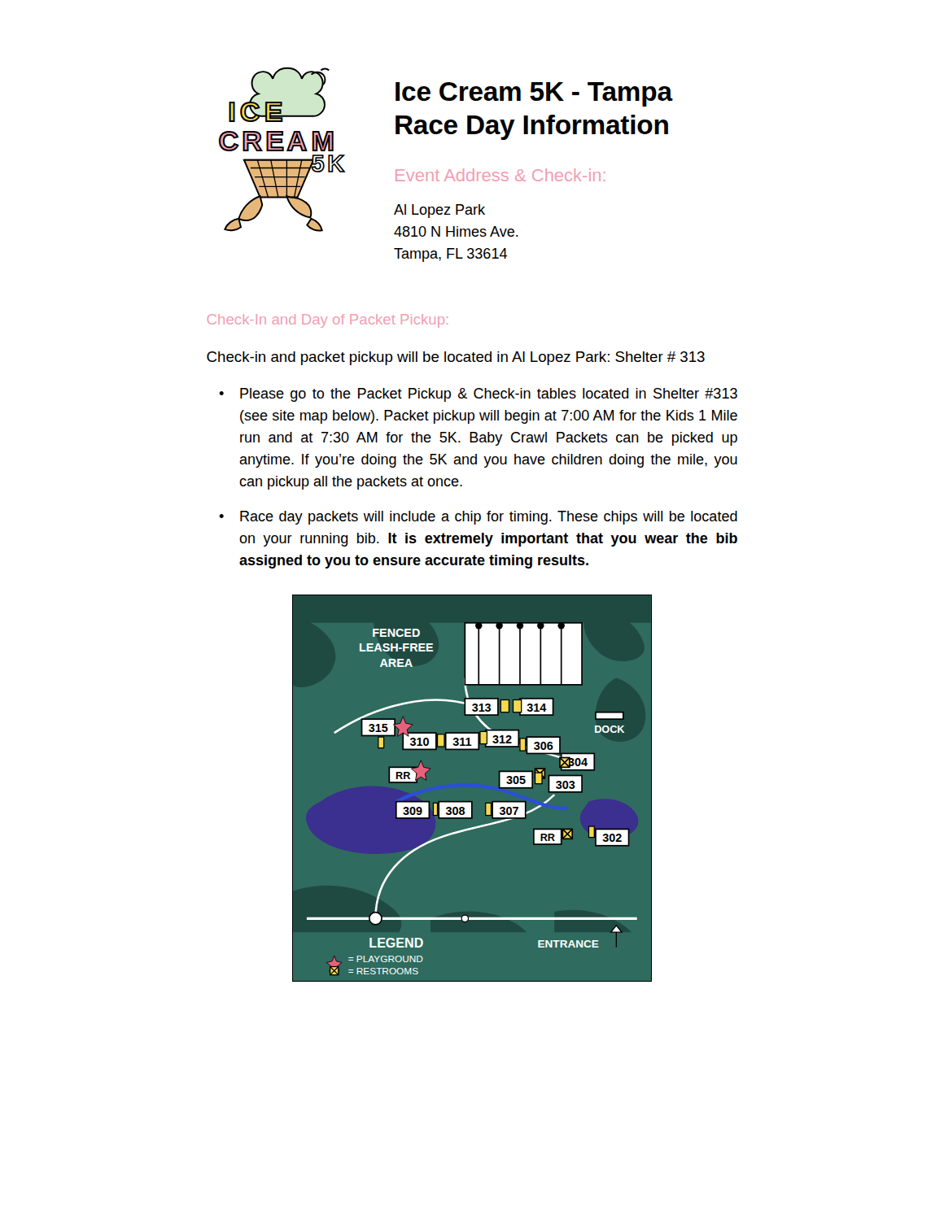I C E C R E A M 5 K
Ice Cream 5K - TampaRace Day Information
Event Address & Check-in:
Al Lopez Park
4810 N Himes Ave.
Tampa, FL 33614
Check-In and Day of Packet Pickup:
Check-in and packet pickup will be located in Al Lopez Park: Shelter # 313
Please go to the Packet Pickup & Check-in tables located in Shelter #313 (see site map below). Packet pickup will begin at 7:00 AM for the Kids 1 Mile run and at 7:30 AM for the 5K. Baby Crawl Packets can be picked up anytime. If you’re doing the 5K and you have children doing the mile, you can pickup all the packets at once.
Race day packets will include a chip for timing. These chips will be located on your running bib. It is extremely important that you wear the bib assigned to you to ensure accurate timing results.
FENCED LEASH-FREE AREA DOCK 315 313 314 310 311 312 306 304 305 303 309 308 307 302 RR RR LEGEND ENTRANCE = PLAYGROUND = RESTROOMS